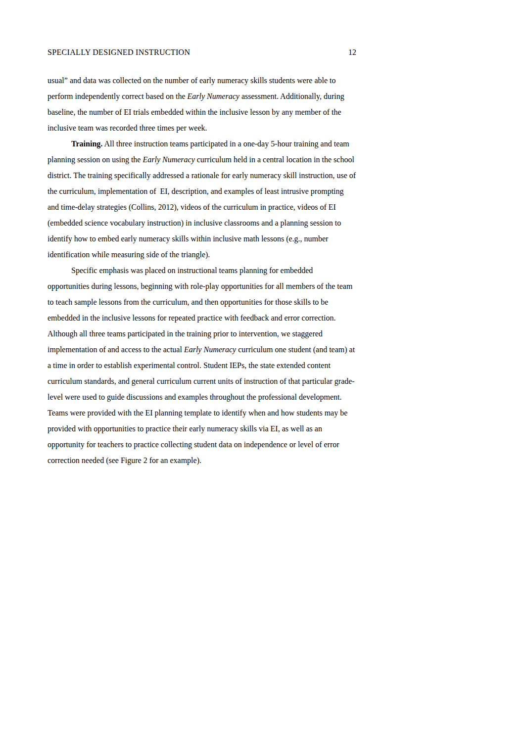Specially Designed Instruction 12
usual” and data was collected on the number of early numeracy skills students were able to perform independently correct based on the Early Numeracy assessment. Additionally, during baseline, the number of EI trials embedded within the inclusive lesson by any member of the inclusive team was recorded three times per week.
Training. All three instruction teams participated in a one-day 5-hour training and team planning session on using the Early Numeracy curriculum held in a central location in the school district. The training specifically addressed a rationale for early numeracy skill instruction, use of the curriculum, implementation of EI, description, and examples of least intrusive prompting and time-delay strategies (Collins, 2012), videos of the curriculum in practice, videos of EI (embedded science vocabulary instruction) in inclusive classrooms and a planning session to identify how to embed early numeracy skills within inclusive math lessons (e.g., number identification while measuring side of the triangle).
Specific emphasis was placed on instructional teams planning for embedded opportunities during lessons, beginning with role-play opportunities for all members of the team to teach sample lessons from the curriculum, and then opportunities for those skills to be embedded in the inclusive lessons for repeated practice with feedback and error correction. Although all three teams participated in the training prior to intervention, we staggered implementation of and access to the actual Early Numeracy curriculum one student (and team) at a time in order to establish experimental control. Student IEPs, the state extended content curriculum standards, and general curriculum current units of instruction of that particular grade-level were used to guide discussions and examples throughout the professional development. Teams were provided with the EI planning template to identify when and how students may be provided with opportunities to practice their early numeracy skills via EI, as well as an opportunity for teachers to practice collecting student data on independence or level of error correction needed (see Figure 2 for an example).